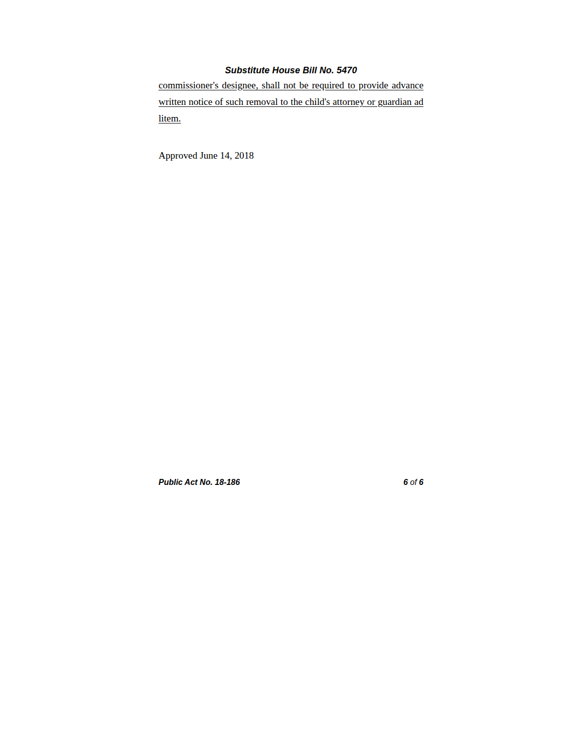Substitute House Bill No. 5470
commissioner's designee, shall not be required to provide advance written notice of such removal to the child's attorney or guardian ad litem.
Approved June 14, 2018
Public Act No. 18-186
6 of 6